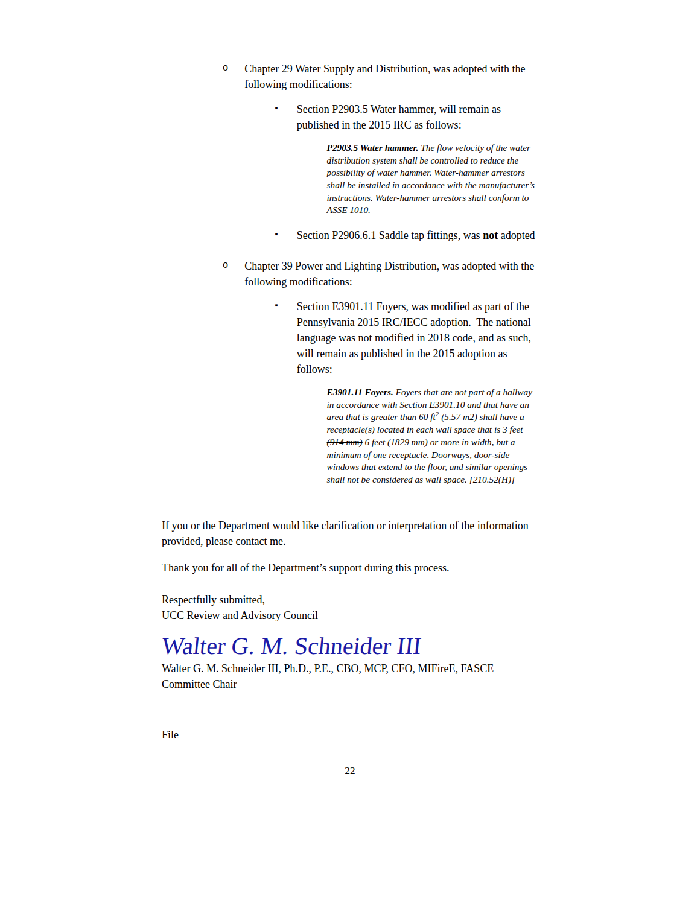Chapter 29 Water Supply and Distribution, was adopted with the following modifications:
Section P2903.5 Water hammer, will remain as published in the 2015 IRC as follows:
P2903.5 Water hammer. The flow velocity of the water distribution system shall be controlled to reduce the possibility of water hammer. Water-hammer arrestors shall be installed in accordance with the manufacturer’s instructions. Water-hammer arrestors shall conform to ASSE 1010.
Section P2906.6.1 Saddle tap fittings, was not adopted
Chapter 39 Power and Lighting Distribution, was adopted with the following modifications:
Section E3901.11 Foyers, was modified as part of the Pennsylvania 2015 IRC/IECC adoption. The national language was not modified in 2018 code, and as such, will remain as published in the 2015 adoption as follows:
E3901.11 Foyers. Foyers that are not part of a hallway in accordance with Section E3901.10 and that have an area that is greater than 60 ft2 (5.57 m2) shall have a receptacle(s) located in each wall space that is 3 feet (914 mm) 6 feet (1829 mm) or more in width, but a minimum of one receptacle. Doorways, door-side windows that extend to the floor, and similar openings shall not be considered as wall space. [210.52(H)]
If you or the Department would like clarification or interpretation of the information provided, please contact me.
Thank you for all of the Department’s support during this process.
Respectfully submitted,
UCC Review and Advisory Council
Walter G. M. Schneider III
Walter G. M. Schneider III, Ph.D., P.E., CBO, MCP, CFO, MIFireE, FASCE
Committee Chair
File
22